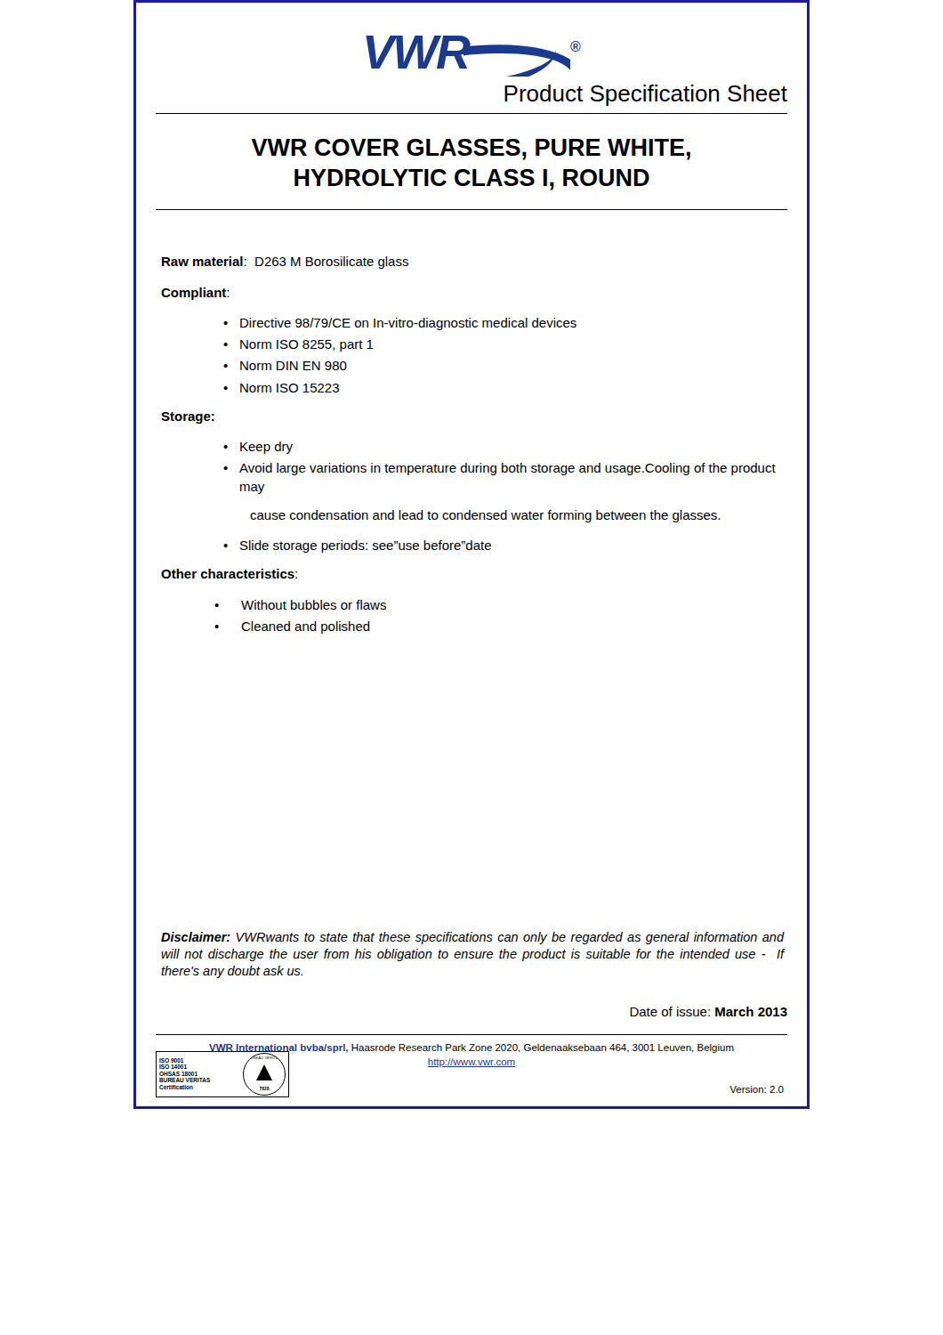VWR ®
Product Specification Sheet
VWR COVER GLASSES, PURE WHITE,
HYDROLYTIC CLASS I, ROUND
Raw material: D263 M Borosilicate glass
Compliant:
Directive 98/79/CE on In-vitro-diagnostic medical devices
Norm ISO 8255, part 1
Norm DIN EN 980
Norm ISO 15223
Storage:
Keep dry
Avoid large variations in temperature during both storage and usage.Cooling of the product may
cause condensation and lead to condensed water forming between the glasses.
Slide storage periods: see”use before”date
Other characteristics:
Without bubbles or flaws
Cleaned and polished
Disclaimer: VWRwants to state that these specifications can only be regarded as general information and will not discharge the user from his obligation to ensure the product is suitable for the intended use - If there's any doubt ask us.
Date of issue: March 2013
VWR International bvba/sprl, Haasrode Research Park Zone 2020, Geldenaaksebaan 464, 3001 Leuven, Belgium
http://www.vwr.com
Version: 2.0
ISO 9001
ISO 14001
OHSAS 18001
BUREAU VERITAS
Certification